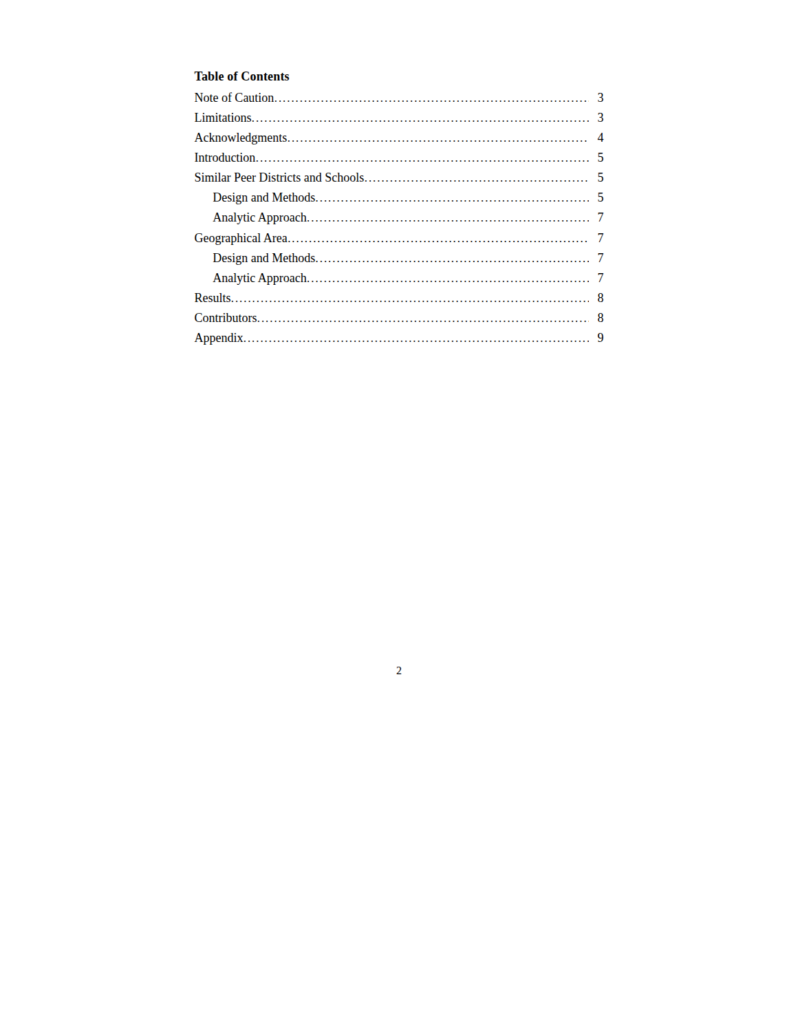Table of Contents
Note of Caution ........................................................................................................................... 3
Limitations ................................................................................................................................... 3
Acknowledgments ................................................................................................................. 4
Introduction ................................................................................................................................ 5
Similar Peer Districts and Schools ......................................................................................................... 5
Design and Methods ............................................................................................................. 5
Analytic Approach ................................................................................................................ 7
Geographical Area ....................................................................................................................... 7
Design and Methods ............................................................................................................. 7
Analytic Approach ................................................................................................................ 7
Results ......................................................................................................................................... 8
Contributors ............................................................................................................................... 8
Appendix ..................................................................................................................................... 9
2